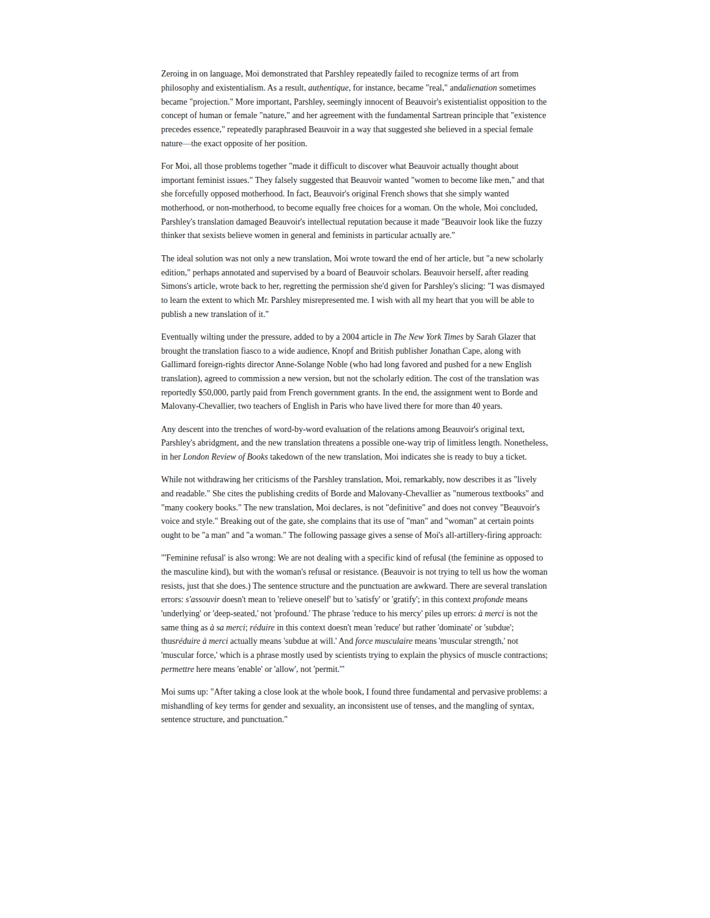Zeroing in on language, Moi demonstrated that Parshley repeatedly failed to recognize terms of art from philosophy and existentialism. As a result, authentique, for instance, became "real," andalienation sometimes became "projection." More important, Parshley, seemingly innocent of Beauvoir's existentialist opposition to the concept of human or female "nature," and her agreement with the fundamental Sartrean principle that "existence precedes essence," repeatedly paraphrased Beauvoir in a way that suggested she believed in a special female nature—the exact opposite of her position.
For Moi, all those problems together "made it difficult to discover what Beauvoir actually thought about important feminist issues." They falsely suggested that Beauvoir wanted "women to become like men," and that she forcefully opposed motherhood. In fact, Beauvoir's original French shows that she simply wanted motherhood, or non-motherhood, to become equally free choices for a woman. On the whole, Moi concluded, Parshley's translation damaged Beauvoir's intellectual reputation because it made "Beauvoir look like the fuzzy thinker that sexists believe women in general and feminists in particular actually are."
The ideal solution was not only a new translation, Moi wrote toward the end of her article, but "a new scholarly edition," perhaps annotated and supervised by a board of Beauvoir scholars. Beauvoir herself, after reading Simons's article, wrote back to her, regretting the permission she'd given for Parshley's slicing: "I was dismayed to learn the extent to which Mr. Parshley misrepresented me. I wish with all my heart that you will be able to publish a new translation of it."
Eventually wilting under the pressure, added to by a 2004 article in The New York Times by Sarah Glazer that brought the translation fiasco to a wide audience, Knopf and British publisher Jonathan Cape, along with Gallimard foreign-rights director Anne-Solange Noble (who had long favored and pushed for a new English translation), agreed to commission a new version, but not the scholarly edition. The cost of the translation was reportedly $50,000, partly paid from French government grants. In the end, the assignment went to Borde and Malovany-Chevallier, two teachers of English in Paris who have lived there for more than 40 years.
Any descent into the trenches of word-by-word evaluation of the relations among Beauvoir's original text, Parshley's abridgment, and the new translation threatens a possible one-way trip of limitless length. Nonetheless, in her London Review of Books takedown of the new translation, Moi indicates she is ready to buy a ticket.
While not withdrawing her criticisms of the Parshley translation, Moi, remarkably, now describes it as "lively and readable." She cites the publishing credits of Borde and Malovany-Chevallier as "numerous textbooks" and "many cookery books." The new translation, Moi declares, is not "definitive" and does not convey "Beauvoir's voice and style." Breaking out of the gate, she complains that its use of "man" and "woman" at certain points ought to be "a man" and "a woman." The following passage gives a sense of Moi's all-artillery-firing approach:
"'Feminine refusal' is also wrong: We are not dealing with a specific kind of refusal (the feminine as opposed to the masculine kind), but with the woman's refusal or resistance. (Beauvoir is not trying to tell us how the woman resists, just that she does.) The sentence structure and the punctuation are awkward. There are several translation errors: s'assouvir doesn't mean to 'relieve oneself' but to 'satisfy' or 'gratify'; in this context profonde means 'underlying' or 'deep-seated,' not 'profound.' The phrase 'reduce to his mercy' piles up errors: à merci is not the same thing as à sa merci; réduire in this context doesn't mean 'reduce' but rather 'dominate' or 'subdue'; thusréduire à merci actually means 'subdue at will.' And force musculaire means 'muscular strength,' not 'muscular force,' which is a phrase mostly used by scientists trying to explain the physics of muscle contractions; permettre here means 'enable' or 'allow', not 'permit.'"
Moi sums up: "After taking a close look at the whole book, I found three fundamental and pervasive problems: a mishandling of key terms for gender and sexuality, an inconsistent use of tenses, and the mangling of syntax, sentence structure, and punctuation."